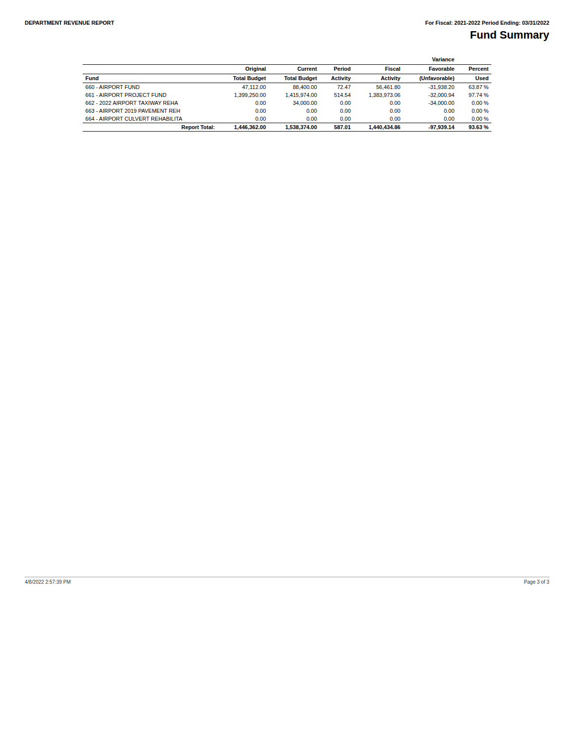DEPARTMENT REVENUE REPORT For Fiscal: 2021-2022 Period Ending: 03/31/2022
Fund Summary
| | | | | | Variance | |
| --- | --- | --- | --- | --- | --- | --- |
| | Original | Current | Period | Fiscal | Favorable | Percent |
| Fund | Total Budget | Total Budget | Activity | Activity | (Unfavorable) | Used |
| 660 - AIRPORT FUND | 47,112.00 | 88,400.00 | 72.47 | 56,461.80 | -31,938.20 | 63.87 % |
| 661 - AIRPORT PROJECT FUND | 1,399,250.00 | 1,415,974.00 | 514.54 | 1,383,973.06 | -32,000.94 | 97.74 % |
| 662 - 2022 AIRPORT TAXIWAY REHA | 0.00 | 34,000.00 | 0.00 | 0.00 | -34,000.00 | 0.00 % |
| 663 - AIRPORT 2019 PAVEMENT REH | 0.00 | 0.00 | 0.00 | 0.00 | 0.00 | 0.00 % |
| 664 - AIRPORT CULVERT REHABILITA | 0.00 | 0.00 | 0.00 | 0.00 | 0.00 | 0.00 % |
| Report Total: | 1,446,362.00 | 1,538,374.00 | 587.01 | 1,440,434.86 | -97,939.14 | 93.63 % |
4/8/2022 2:57:39 PM Page 3 of 3